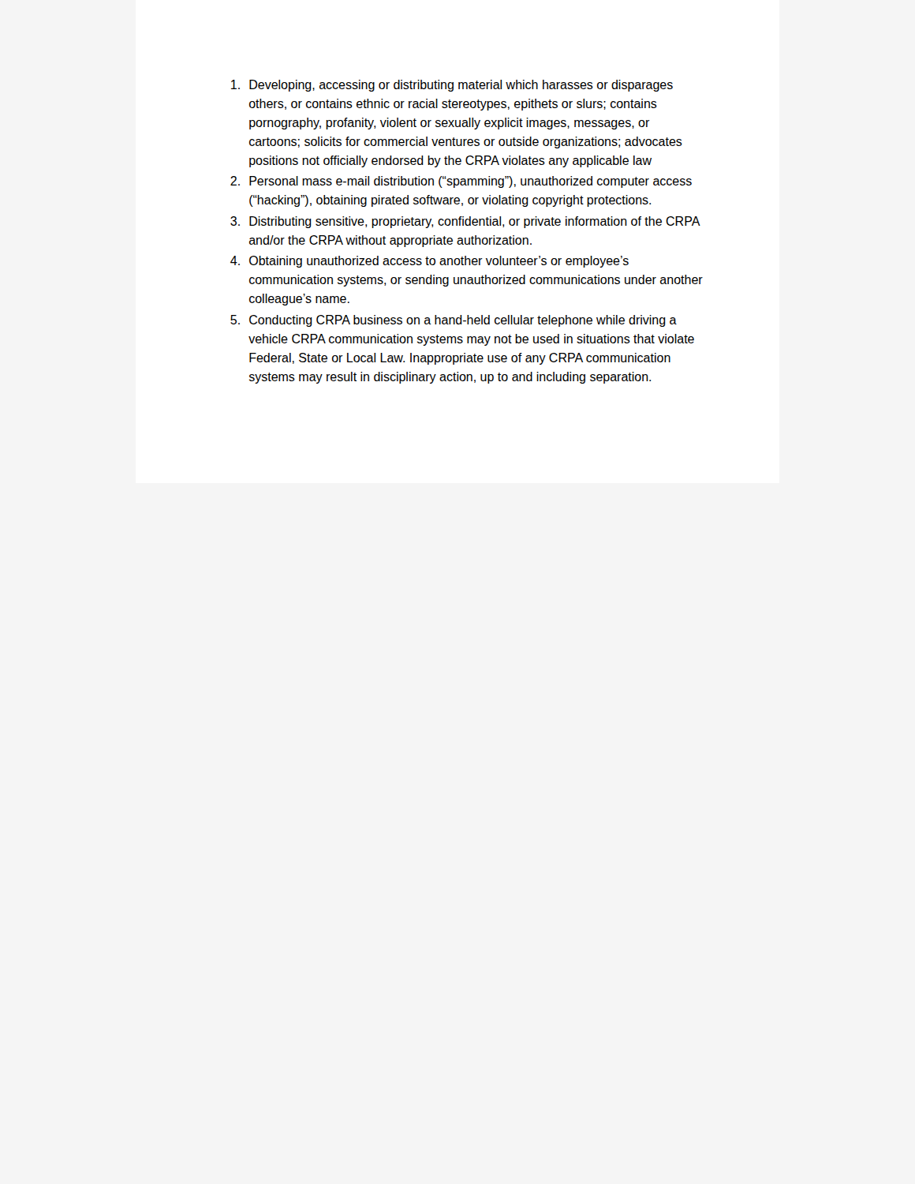Developing, accessing or distributing material which harasses or disparages others, or contains ethnic or racial stereotypes, epithets or slurs; contains pornography, profanity, violent or sexually explicit images, messages, or cartoons; solicits for commercial ventures or outside organizations; advocates positions not officially endorsed by the CRPA violates any applicable law
Personal mass e-mail distribution (“spamming”), unauthorized computer access (“hacking”), obtaining pirated software, or violating copyright protections.
Distributing sensitive, proprietary, confidential, or private information of the CRPA and/or the CRPA without appropriate authorization.
Obtaining unauthorized access to another volunteer’s or employee’s communication systems, or sending unauthorized communications under another colleague’s name.
Conducting CRPA business on a hand-held cellular telephone while driving a vehicle CRPA communication systems may not be used in situations that violate Federal, State or Local Law. Inappropriate use of any CRPA communication systems may result in disciplinary action, up to and including separation.